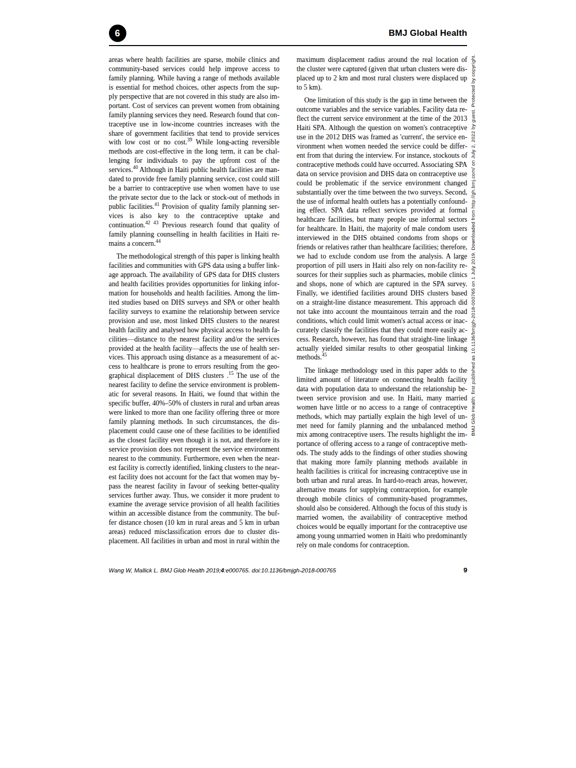BMJ Glob Health: first published as 10.1136/bmjgh-2018-000765 on 1 July 2019. Downloaded from http://gh.bmj.com/ on July 2, 2022 by guest. Protected by copyright.
6
BMJ Global Health
areas where health facilities are sparse, mobile clinics and community-based services could help improve access to family planning. While having a range of methods available is essential for method choices, other aspects from the supply perspective that are not covered in this study are also important. Cost of services can prevent women from obtaining family planning services they need. Research found that contraceptive use in low-income countries increases with the share of government facilities that tend to provide services with low cost or no cost.39 While long-acting reversible methods are cost-effective in the long term, it can be challenging for individuals to pay the upfront cost of the services.40 Although in Haiti public health facilities are mandated to provide free family planning service, cost could still be a barrier to contraceptive use when women have to use the private sector due to the lack or stock-out of methods in public facilities.41 Provision of quality family planning services is also key to the contraceptive uptake and continuation.42 43 Previous research found that quality of family planning counselling in health facilities in Haiti remains a concern.44
The methodological strength of this paper is linking health facilities and communities with GPS data using a buffer linkage approach. The availability of GPS data for DHS clusters and health facilities provides opportunities for linking information for households and health facilities. Among the limited studies based on DHS surveys and SPA or other health facility surveys to examine the relationship between service provision and use, most linked DHS clusters to the nearest health facility and analysed how physical access to health facilities—distance to the nearest facility and/or the services provided at the health facility—affects the use of health services. This approach using distance as a measurement of access to healthcare is prone to errors resulting from the geographical displacement of DHS clusters .15 The use of the nearest facility to define the service environment is problematic for several reasons. In Haiti, we found that within the specific buffer, 40%–50% of clusters in rural and urban areas were linked to more than one facility offering three or more family planning methods. In such circumstances, the displacement could cause one of these facilities to be identified as the closest facility even though it is not, and therefore its service provision does not represent the service environment nearest to the community. Furthermore, even when the nearest facility is correctly identified, linking clusters to the nearest facility does not account for the fact that women may bypass the nearest facility in favour of seeking better-quality services further away. Thus, we consider it more prudent to examine the average service provision of all health facilities within an accessible distance from the community. The buffer distance chosen (10 km in rural areas and 5 km in urban areas) reduced misclassification errors due to cluster displacement. All facilities in urban and most in rural within the maximum displacement radius around the real location of the cluster were captured (given that urban clusters were displaced up to 2 km and most rural clusters were displaced up to 5 km).
One limitation of this study is the gap in time between the outcome variables and the service variables. Facility data reflect the current service environment at the time of the 2013 Haiti SPA. Although the question on women's contraceptive use in the 2012 DHS was framed as 'current', the service environment when women needed the service could be different from that during the interview. For instance, stockouts of contraceptive methods could have occurred. Associating SPA data on service provision and DHS data on contraceptive use could be problematic if the service environment changed substantially over the time between the two surveys. Second, the use of informal health outlets has a potentially confounding effect. SPA data reflect services provided at formal healthcare facilities, but many people use informal sectors for healthcare. In Haiti, the majority of male condom users interviewed in the DHS obtained condoms from shops or friends or relatives rather than healthcare facilities; therefore, we had to exclude condom use from the analysis. A large proportion of pill users in Haiti also rely on non-facility resources for their supplies such as pharmacies, mobile clinics and shops, none of which are captured in the SPA survey. Finally, we identified facilities around DHS clusters based on a straight-line distance measurement. This approach did not take into account the mountainous terrain and the road conditions, which could limit women's actual access or inaccurately classify the facilities that they could more easily access. Research, however, has found that straight-line linkage actually yielded similar results to other geospatial linking methods.45
The linkage methodology used in this paper adds to the limited amount of literature on connecting health facility data with population data to understand the relationship between service provision and use. In Haiti, many married women have little or no access to a range of contraceptive methods, which may partially explain the high level of unmet need for family planning and the unbalanced method mix among contraceptive users. The results highlight the importance of offering access to a range of contraceptive methods. The study adds to the findings of other studies showing that making more family planning methods available in health facilities is critical for increasing contraceptive use in both urban and rural areas. In hard-to-reach areas, however, alternative means for supplying contraception, for example through mobile clinics of community-based programmes, should also be considered. Although the focus of this study is married women, the availability of contraceptive method choices would be equally important for the contraceptive use among young unmarried women in Haiti who predominantly rely on male condoms for contraception.
Wang W, Mallick L. BMJ Glob Health 2019;4:e000765. doi:10.1136/bmjgh-2018-000765
9